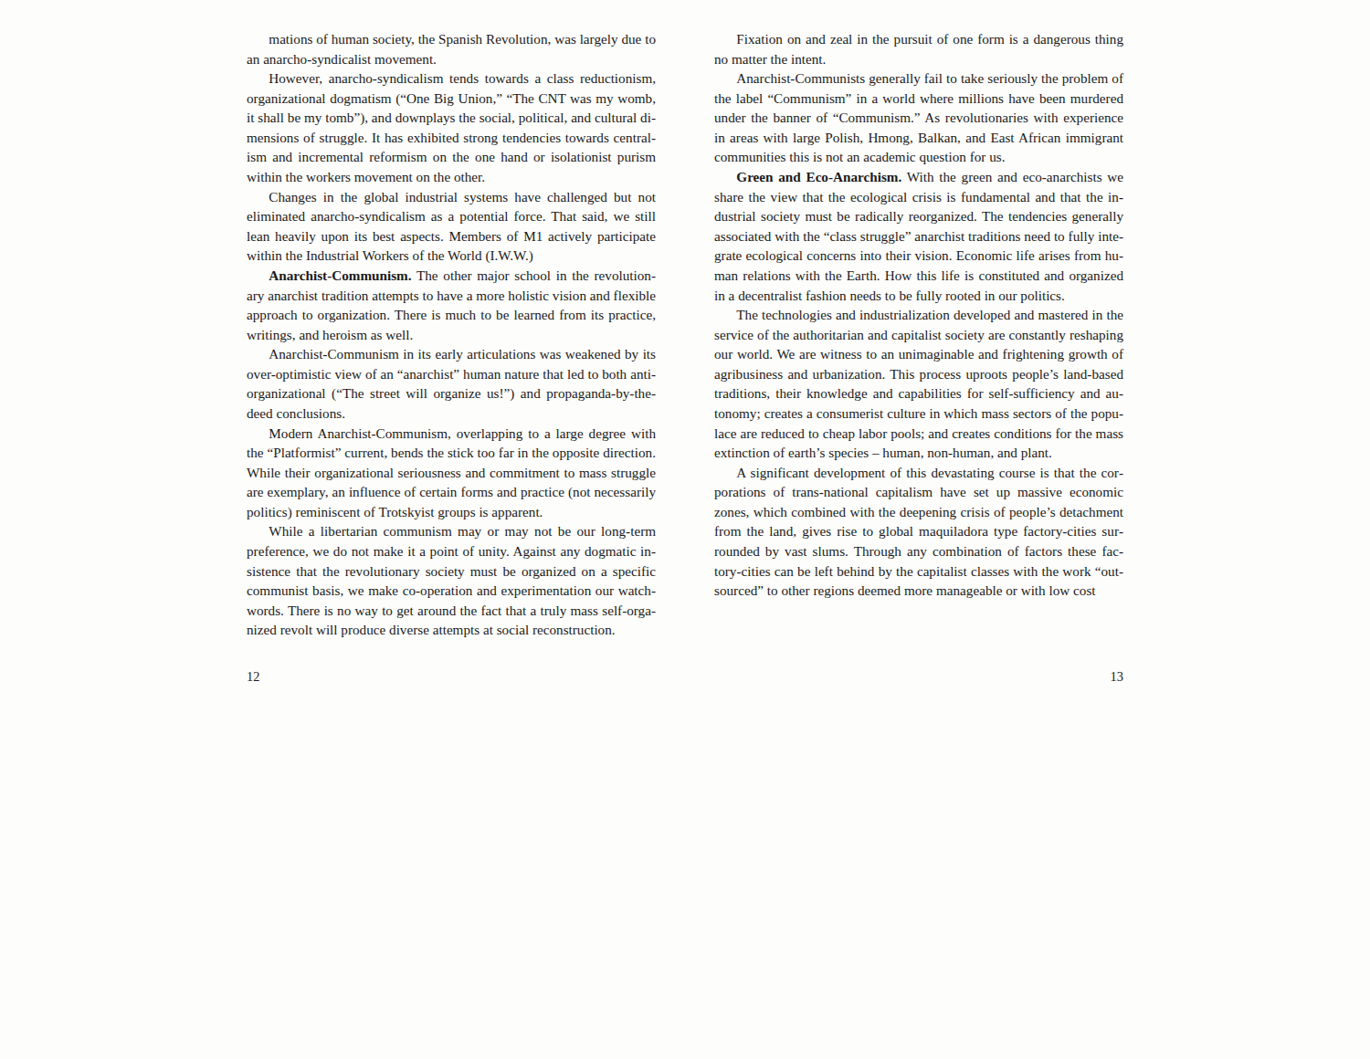mations of human society, the Spanish Revolution, was largely due to an anarcho-syndicalist movement.
However, anarcho-syndicalism tends towards a class reductionism, organizational dogmatism (“One Big Union,” “The CNT was my womb, it shall be my tomb”), and downplays the social, political, and cultural dimensions of struggle. It has exhibited strong tendencies towards centralism and incremental reformism on the one hand or isolationist purism within the workers movement on the other.
Changes in the global industrial systems have challenged but not eliminated anarcho-syndicalism as a potential force. That said, we still lean heavily upon its best aspects. Members of M1 actively participate within the Industrial Workers of the World (I.W.W.)
Anarchist-Communism. The other major school in the revolutionary anarchist tradition attempts to have a more holistic vision and flexible approach to organization. There is much to be learned from its practice, writings, and heroism as well.
Anarchist-Communism in its early articulations was weakened by its over-optimistic view of an “anarchist” human nature that led to both anti-organizational (“The street will organize us!”) and propaganda-by-the-deed conclusions.
Modern Anarchist-Communism, overlapping to a large degree with the “Platformist” current, bends the stick too far in the opposite direction. While their organizational seriousness and commitment to mass struggle are exemplary, an influence of certain forms and practice (not necessarily politics) reminiscent of Trotskyist groups is apparent.
While a libertarian communism may or may not be our long-term preference, we do not make it a point of unity. Against any dogmatic insistence that the revolutionary society must be organized on a specific communist basis, we make co-operation and experimentation our watchwords. There is no way to get around the fact that a truly mass self-organized revolt will produce diverse attempts at social reconstruction.
12
Fixation on and zeal in the pursuit of one form is a dangerous thing no matter the intent.
Anarchist-Communists generally fail to take seriously the problem of the label “Communism” in a world where millions have been murdered under the banner of “Communism.” As revolutionaries with experience in areas with large Polish, Hmong, Balkan, and East African immigrant communities this is not an academic question for us.
Green and Eco-Anarchism. With the green and eco-anarchists we share the view that the ecological crisis is fundamental and that the industrial society must be radically reorganized. The tendencies generally associated with the “class struggle” anarchist traditions need to fully integrate ecological concerns into their vision. Economic life arises from human relations with the Earth. How this life is constituted and organized in a decentralist fashion needs to be fully rooted in our politics.
The technologies and industrialization developed and mastered in the service of the authoritarian and capitalist society are constantly reshaping our world. We are witness to an unimaginable and frightening growth of agribusiness and urbanization. This process uproots people’s land-based traditions, their knowledge and capabilities for self-sufficiency and autonomy; creates a consumerist culture in which mass sectors of the populace are reduced to cheap labor pools; and creates conditions for the mass extinction of earth’s species – human, non-human, and plant.
A significant development of this devastating course is that the corporations of trans-national capitalism have set up massive economic zones, which combined with the deepening crisis of people’s detachment from the land, gives rise to global maquiladora type factory-cities surrounded by vast slums. Through any combination of factors these factory-cities can be left behind by the capitalist classes with the work “outsourced” to other regions deemed more manageable or with low cost
13